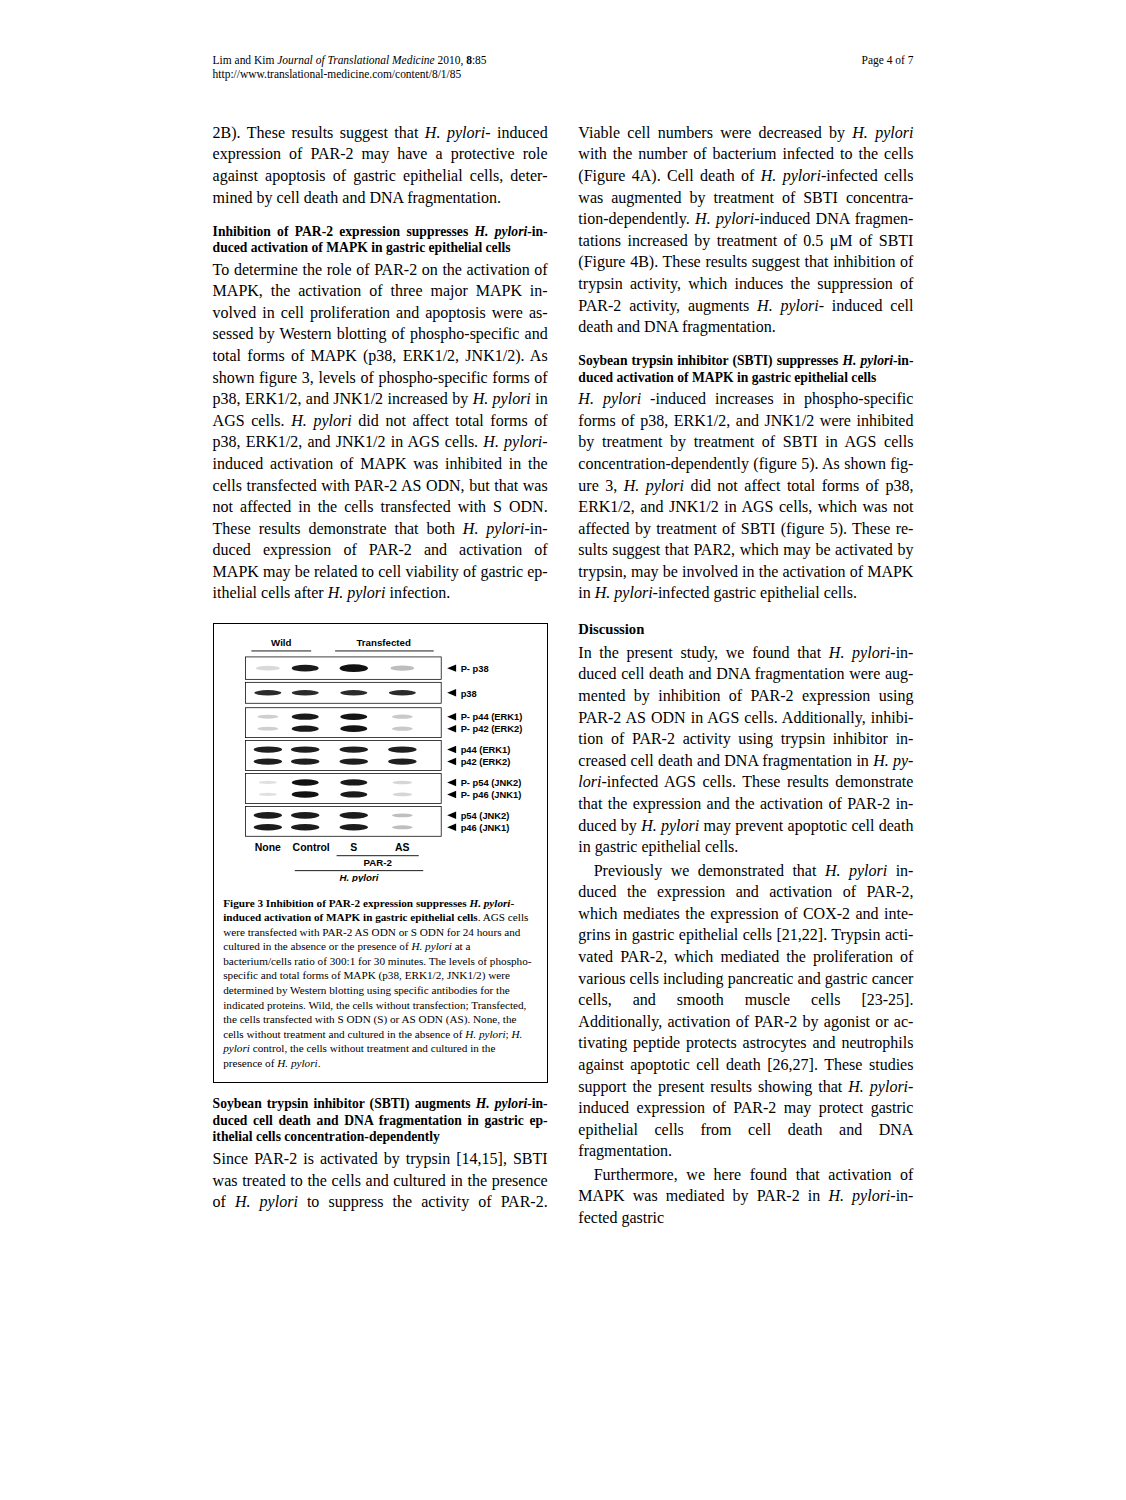Lim and Kim Journal of Translational Medicine 2010, 8:85 http://www.translational-medicine.com/content/8/1/85
Page 4 of 7
2B). These results suggest that H. pylori- induced expression of PAR-2 may have a protective role against apoptosis of gastric epithelial cells, determined by cell death and DNA fragmentation.
Inhibition of PAR-2 expression suppresses H. pylori-induced activation of MAPK in gastric epithelial cells
To determine the role of PAR-2 on the activation of MAPK, the activation of three major MAPK involved in cell proliferation and apoptosis were assessed by Western blotting of phospho-specific and total forms of MAPK (p38, ERK1/2, JNK1/2). As shown figure 3, levels of phospho-specific forms of p38, ERK1/2, and JNK1/2 increased by H. pylori in AGS cells. H. pylori did not affect total forms of p38, ERK1/2, and JNK1/2 in AGS cells. H. pylori-induced activation of MAPK was inhibited in the cells transfected with PAR-2 AS ODN, but that was not affected in the cells transfected with S ODN. These results demonstrate that both H. pylori-induced expression of PAR-2 and activation of MAPK may be related to cell viability of gastric epithelial cells after H. pylori infection.
Wild Transfected P- p38 p38 P- p44 (ERK1) P- p42 (ERK2) p44 (ERK1) p42 (ERK2) P- p54 (JNK2) P- p46 (JNK1) p54 (JNK2) p46 (JNK1) None Control S AS PAR-2 H. pylori
Figure 3 Inhibition of PAR-2 expression suppresses H. pylori-induced activation of MAPK in gastric epithelial cells. AGS cells were transfected with PAR-2 AS ODN or S ODN for 24 hours and cultured in the absence or the presence of H. pylori at a bacterium/cells ratio of 300:1 for 30 minutes. The levels of phospho-specific and total forms of MAPK (p38, ERK1/2, JNK1/2) were determined by Western blotting using specific antibodies for the indicated proteins. Wild, the cells without transfection; Transfected, the cells transfected with S ODN (S) or AS ODN (AS). None, the cells without treatment and cultured in the absence of H. pylori; H. pylori control, the cells without treatment and cultured in the presence of H. pylori.
Soybean trypsin inhibitor (SBTI) augments H. pylori-induced cell death and DNA fragmentation in gastric epithelial cells concentration-dependently
Since PAR-2 is activated by trypsin [14,15], SBTI was treated to the cells and cultured in the presence of H. pylori to suppress the activity of PAR-2. Viable cell numbers were decreased by H. pylori with the number of bacterium infected to the cells (Figure 4A). Cell death of H. pylori-infected cells was augmented by treatment of SBTI concentration-dependently. H. pylori-induced DNA fragmentations increased by treatment of 0.5 μM of SBTI (Figure 4B). These results suggest that inhibition of trypsin activity, which induces the suppression of PAR-2 activity, augments H. pylori- induced cell death and DNA fragmentation.
Soybean trypsin inhibitor (SBTI) suppresses H. pylori-induced activation of MAPK in gastric epithelial cells
H. pylori -induced increases in phospho-specific forms of p38, ERK1/2, and JNK1/2 were inhibited by treatment by treatment of SBTI in AGS cells concentration-dependently (figure 5). As shown figure 3, H. pylori did not affect total forms of p38, ERK1/2, and JNK1/2 in AGS cells, which was not affected by treatment of SBTI (figure 5). These results suggest that PAR2, which may be activated by trypsin, may be involved in the activation of MAPK in H. pylori-infected gastric epithelial cells.
Discussion
In the present study, we found that H. pylori-induced cell death and DNA fragmentation were augmented by inhibition of PAR-2 expression using PAR-2 AS ODN in AGS cells. Additionally, inhibition of PAR-2 activity using trypsin inhibitor increased cell death and DNA fragmentation in H. pylori-infected AGS cells. These results demonstrate that the expression and the activation of PAR-2 induced by H. pylori may prevent apoptotic cell death in gastric epithelial cells.
Previously we demonstrated that H. pylori induced the expression and activation of PAR-2, which mediates the expression of COX-2 and integrins in gastric epithelial cells [21,22]. Trypsin activated PAR-2, which mediated the proliferation of various cells including pancreatic and gastric cancer cells, and smooth muscle cells [23-25]. Additionally, activation of PAR-2 by agonist or activating peptide protects astrocytes and neutrophils against apoptotic cell death [26,27]. These studies support the present results showing that H. pylori-induced expression of PAR-2 may protect gastric epithelial cells from cell death and DNA fragmentation.
Furthermore, we here found that activation of MAPK was mediated by PAR-2 in H. pylori-infected gastric